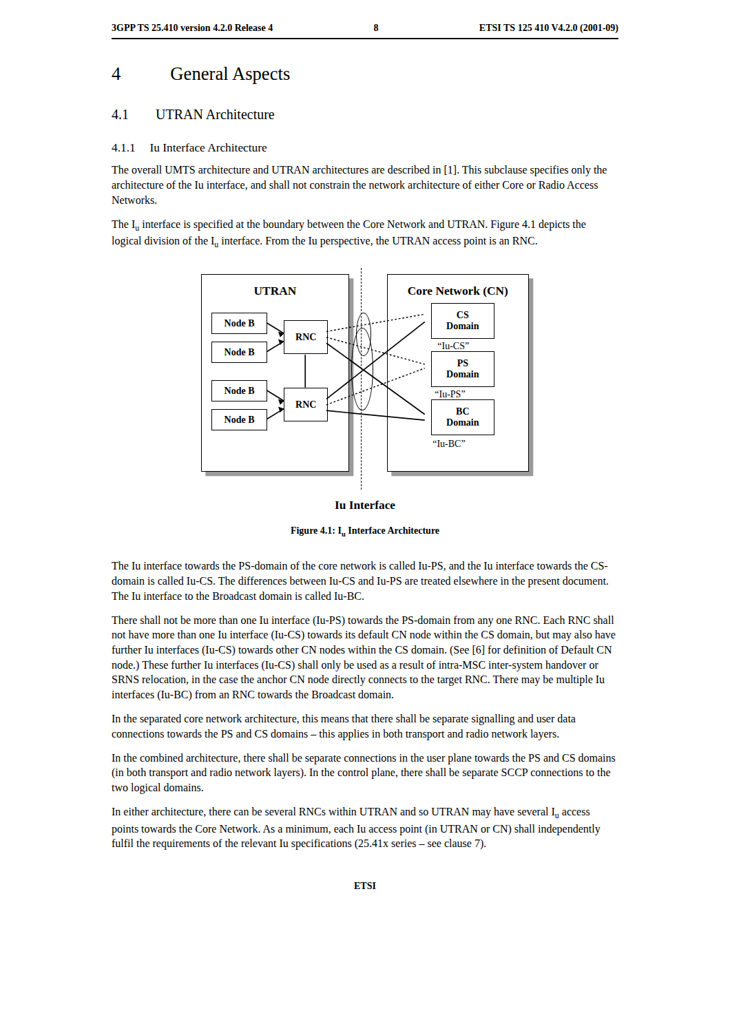3GPP TS 25.410 version 4.2.0 Release 4 8 ETSI TS 125 410 V4.2.0 (2001-09)
4 General Aspects
4.1 UTRAN Architecture
4.1.1 Iu Interface Architecture
The overall UMTS architecture and UTRAN architectures are described in [1]. This subclause specifies only the architecture of the Iu interface, and shall not constrain the network architecture of either Core or Radio Access Networks.
The Iu interface is specified at the boundary between the Core Network and UTRAN. Figure 4.1 depicts the logical division of the Iu interface. From the Iu perspective, the UTRAN access point is an RNC.
UTRAN
Core Network (CN)
Node B
Node B
Node B
Node B
RNC
RNC
CS Domain
PS Domain
BC Domain
“Iu-CS”
“Iu-PS”
“Iu-BC”
Iu Interface
Figure 4.1: Iu Interface Architecture
The Iu interface towards the PS-domain of the core network is called Iu-PS, and the Iu interface towards the CS-domain is called Iu-CS. The differences between Iu-CS and Iu-PS are treated elsewhere in the present document. The Iu interface to the Broadcast domain is called Iu-BC.
There shall not be more than one Iu interface (Iu-PS) towards the PS-domain from any one RNC. Each RNC shall not have more than one Iu interface (Iu-CS) towards its default CN node within the CS domain, but may also have further Iu interfaces (Iu-CS) towards other CN nodes within the CS domain. (See [6] for definition of Default CN node.) These further Iu interfaces (Iu-CS) shall only be used as a result of intra-MSC inter-system handover or SRNS relocation, in the case the anchor CN node directly connects to the target RNC. There may be multiple Iu interfaces (Iu-BC) from an RNC towards the Broadcast domain.
In the separated core network architecture, this means that there shall be separate signalling and user data connections towards the PS and CS domains – this applies in both transport and radio network layers.
In the combined architecture, there shall be separate connections in the user plane towards the PS and CS domains (in both transport and radio network layers). In the control plane, there shall be separate SCCP connections to the two logical domains.
In either architecture, there can be several RNCs within UTRAN and so UTRAN may have several Iu access points towards the Core Network. As a minimum, each Iu access point (in UTRAN or CN) shall independently fulfil the requirements of the relevant Iu specifications (25.41x series – see clause 7).
ETSI